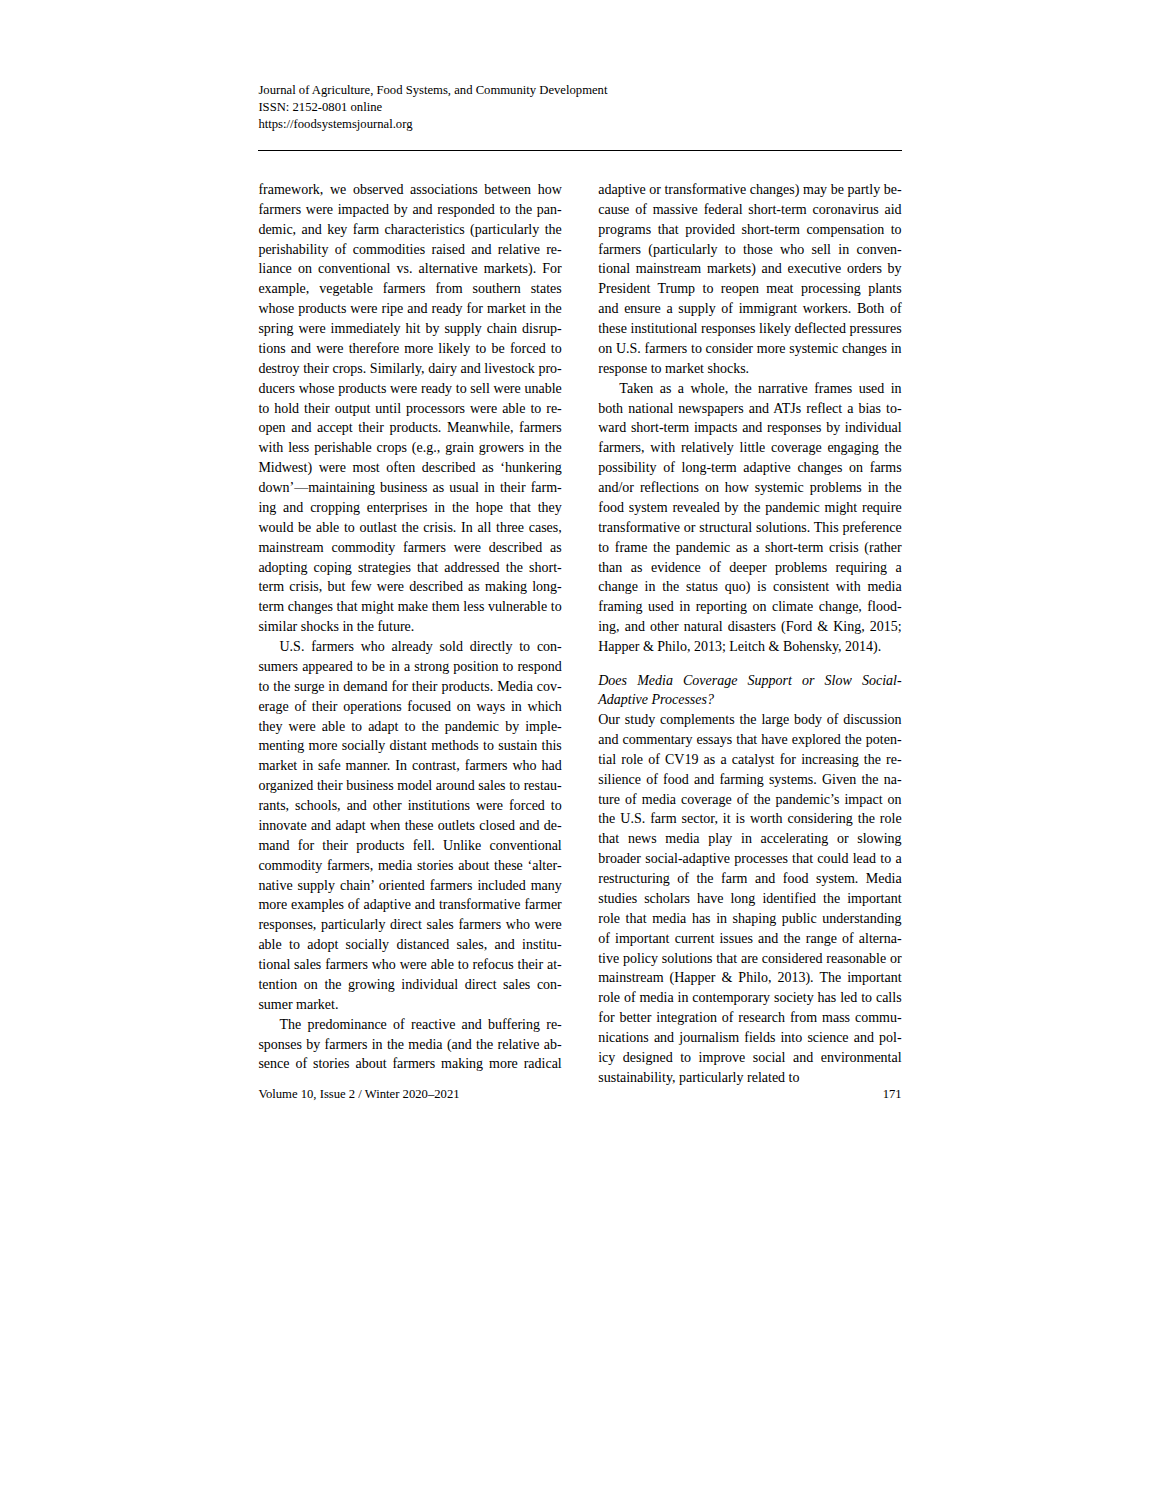Journal of Agriculture, Food Systems, and Community Development ISSN: 2152-0801 online https://foodsystemsjournal.org
framework, we observed associations between how farmers were impacted by and responded to the pandemic, and key farm characteristics (particularly the perishability of commodities raised and relative reliance on conventional vs. alternative markets). For example, vegetable farmers from southern states whose products were ripe and ready for market in the spring were immediately hit by supply chain disruptions and were therefore more likely to be forced to destroy their crops. Similarly, dairy and livestock producers whose products were ready to sell were unable to hold their output until processors were able to reopen and accept their products. Meanwhile, farmers with less perishable crops (e.g., grain growers in the Midwest) were most often described as ‘hunkering down’—maintaining business as usual in their farming and cropping enterprises in the hope that they would be able to outlast the crisis. In all three cases, mainstream commodity farmers were described as adopting coping strategies that addressed the short-term crisis, but few were described as making long-term changes that might make them less vulnerable to similar shocks in the future.
U.S. farmers who already sold directly to consumers appeared to be in a strong position to respond to the surge in demand for their products. Media coverage of their operations focused on ways in which they were able to adapt to the pandemic by implementing more socially distant methods to sustain this market in safe manner. In contrast, farmers who had organized their business model around sales to restaurants, schools, and other institutions were forced to innovate and adapt when these outlets closed and demand for their products fell. Unlike conventional commodity farmers, media stories about these ‘alternative supply chain’ oriented farmers included many more examples of adaptive and transformative farmer responses, particularly direct sales farmers who were able to adopt socially distanced sales, and institutional sales farmers who were able to refocus their attention on the growing individual direct sales consumer market.
The predominance of reactive and buffering responses by farmers in the media (and the relative absence of stories about farmers making more radical adaptive or transformative changes) may be partly because of massive federal short-term coronavirus aid programs that provided short-term compensation to farmers (particularly to those who sell in conventional mainstream markets) and executive orders by President Trump to reopen meat processing plants and ensure a supply of immigrant workers. Both of these institutional responses likely deflected pressures on U.S. farmers to consider more systemic changes in response to market shocks.
Taken as a whole, the narrative frames used in both national newspapers and ATJs reflect a bias toward short-term impacts and responses by individual farmers, with relatively little coverage engaging the possibility of long-term adaptive changes on farms and/or reflections on how systemic problems in the food system revealed by the pandemic might require transformative or structural solutions. This preference to frame the pandemic as a short-term crisis (rather than as evidence of deeper problems requiring a change in the status quo) is consistent with media framing used in reporting on climate change, flooding, and other natural disasters (Ford & King, 2015; Happer & Philo, 2013; Leitch & Bohensky, 2014).
Does Media Coverage Support or Slow Social-Adaptive Processes?
Our study complements the large body of discussion and commentary essays that have explored the potential role of CV19 as a catalyst for increasing the resilience of food and farming systems. Given the nature of media coverage of the pandemic’s impact on the U.S. farm sector, it is worth considering the role that news media play in accelerating or slowing broader social-adaptive processes that could lead to a restructuring of the farm and food system. Media studies scholars have long identified the important role that media has in shaping public understanding of important current issues and the range of alternative policy solutions that are considered reasonable or mainstream (Happer & Philo, 2013). The important role of media in contemporary society has led to calls for better integration of research from mass communications and journalism fields into science and policy designed to improve social and environmental sustainability, particularly related to
Volume 10, Issue 2 / Winter 2020–2021 171